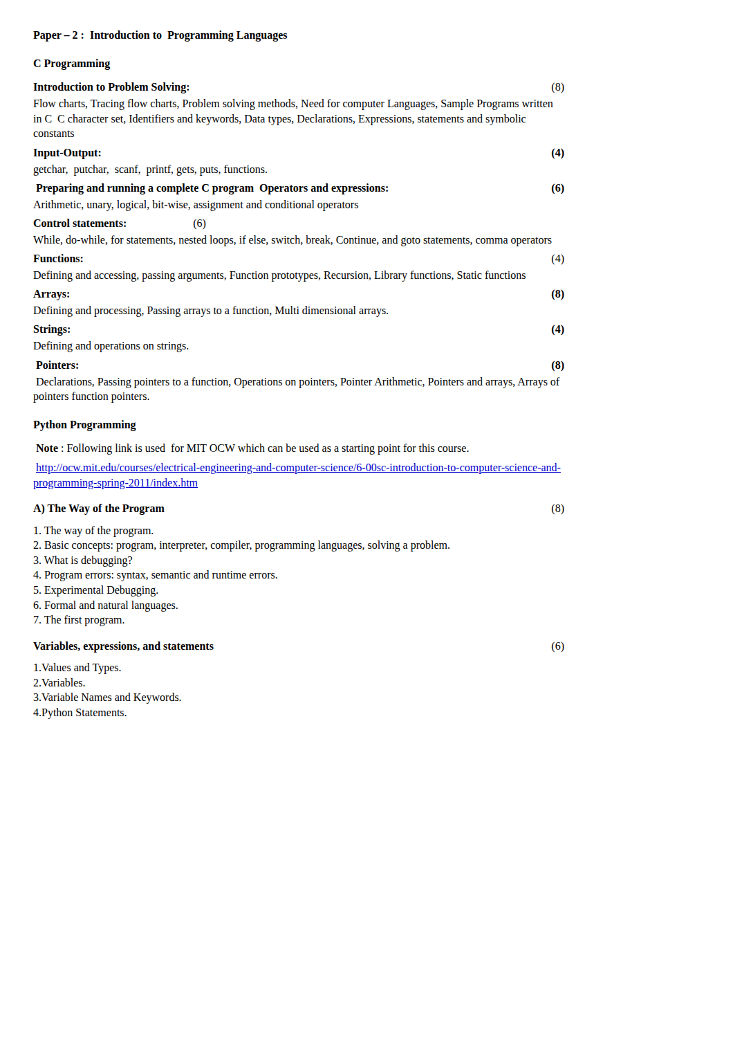Paper – 2 : Introduction to Programming Languages
C Programming
Introduction to Problem Solving: (8)
Flow charts, Tracing flow charts, Problem solving methods, Need for computer Languages, Sample Programs written in C C character set, Identifiers and keywords, Data types, Declarations, Expressions, statements and symbolic constants
Input-Output: (4)
getchar, putchar, scanf, printf, gets, puts, functions.
Preparing and running a complete C program Operators and expressions: (6)
Arithmetic, unary, logical, bit-wise, assignment and conditional operators
Control statements: (6)
While, do-while, for statements, nested loops, if else, switch, break, Continue, and goto statements, comma operators
Functions: (4)
Defining and accessing, passing arguments, Function prototypes, Recursion, Library functions, Static functions
Arrays: (8)
Defining and processing, Passing arrays to a function, Multi dimensional arrays.
Strings: (4)
Defining and operations on strings.
Pointers: (8)
Declarations, Passing pointers to a function, Operations on pointers, Pointer Arithmetic, Pointers and arrays, Arrays of pointers function pointers.
Python Programming
Note : Following link is used for MIT OCW which can be used as a starting point for this course.
http://ocw.mit.edu/courses/electrical-engineering-and-computer-science/6-00sc-introduction-to-computer-science-and-programming-spring-2011/index.htm
A) The Way of the Program (8)
1. The way of the program.
2. Basic concepts: program, interpreter, compiler, programming languages, solving a problem.
3. What is debugging?
4. Program errors: syntax, semantic and runtime errors.
5. Experimental Debugging.
6. Formal and natural languages.
7. The first program.
Variables, expressions, and statements (6)
1.Values and Types.
2.Variables.
3.Variable Names and Keywords.
4.Python Statements.